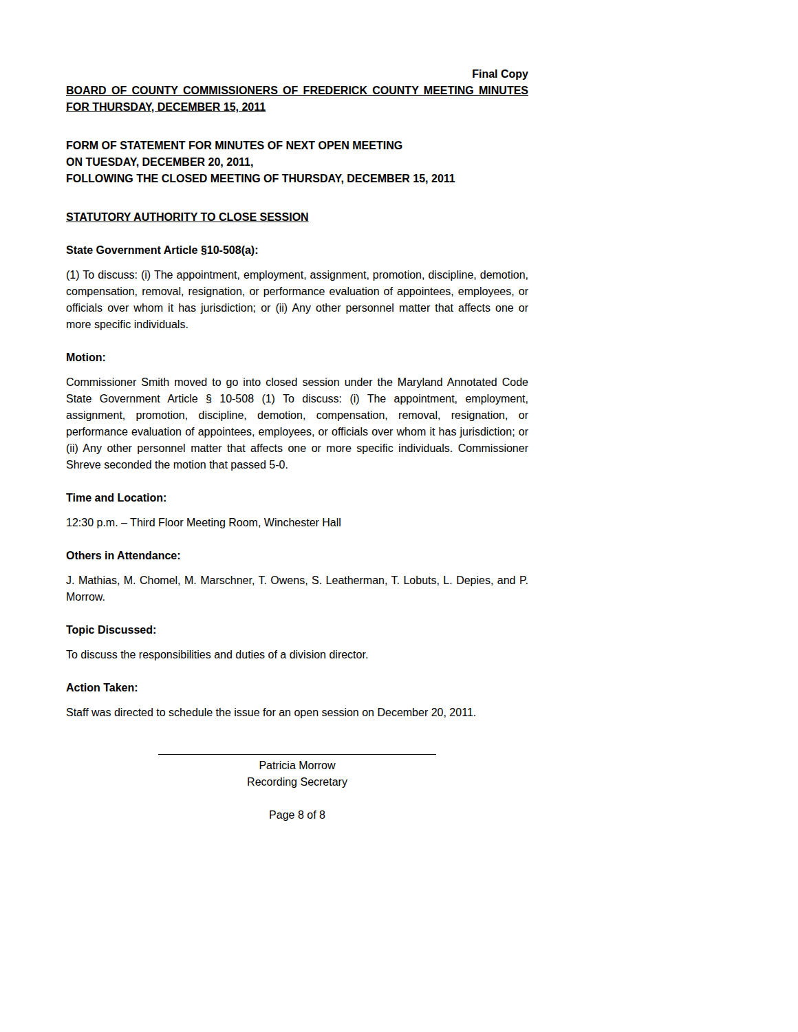Final Copy
BOARD OF COUNTY COMMISSIONERS OF FREDERICK COUNTY MEETING MINUTES FOR THURSDAY, DECEMBER 15, 2011
FORM OF STATEMENT FOR MINUTES OF NEXT OPEN MEETING
ON TUESDAY, DECEMBER 20, 2011,
FOLLOWING THE CLOSED MEETING OF THURSDAY, DECEMBER 15, 2011
STATUTORY AUTHORITY TO CLOSE SESSION
State Government Article §10-508(a):
(1) To discuss: (i) The appointment, employment, assignment, promotion, discipline, demotion, compensation, removal, resignation, or performance evaluation of appointees, employees, or officials over whom it has jurisdiction; or (ii) Any other personnel matter that affects one or more specific individuals.
Motion:
Commissioner Smith moved to go into closed session under the Maryland Annotated Code State Government Article § 10-508 (1) To discuss: (i) The appointment, employment, assignment, promotion, discipline, demotion, compensation, removal, resignation, or performance evaluation of appointees, employees, or officials over whom it has jurisdiction; or (ii) Any other personnel matter that affects one or more specific individuals. Commissioner Shreve seconded the motion that passed 5-0.
Time and Location:
12:30 p.m. – Third Floor Meeting Room, Winchester Hall
Others in Attendance:
J. Mathias, M. Chomel, M. Marschner, T. Owens, S. Leatherman, T. Lobuts, L. Depies, and P. Morrow.
Topic Discussed:
To discuss the responsibilities and duties of a division director.
Action Taken:
Staff was directed to schedule the issue for an open session on December 20, 2011.
Patricia Morrow
Recording Secretary
Page 8 of 8